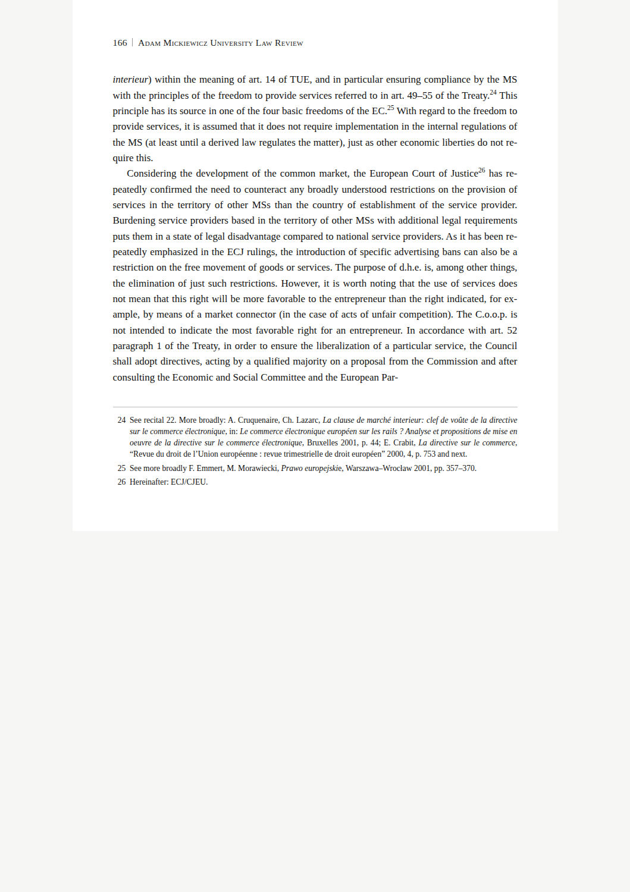166 Adam Mickiewicz University Law Review
interieur) within the meaning of art. 14 of TUE, and in particular ensuring compliance by the MS with the principles of the freedom to provide services referred to in art. 49–55 of the Treaty.24 This principle has its source in one of the four basic freedoms of the EC.25 With regard to the freedom to provide services, it is assumed that it does not require implementation in the internal regulations of the MS (at least until a derived law regulates the matter), just as other economic liberties do not require this.
Considering the development of the common market, the European Court of Justice26 has repeatedly confirmed the need to counteract any broadly understood restrictions on the provision of services in the territory of other MSs than the country of establishment of the service provider. Burdening service providers based in the territory of other MSs with additional legal requirements puts them in a state of legal disadvantage compared to national service providers. As it has been repeatedly emphasized in the ECJ rulings, the introduction of specific advertising bans can also be a restriction on the free movement of goods or services. The purpose of d.h.e. is, among other things, the elimination of just such restrictions. However, it is worth noting that the use of services does not mean that this right will be more favorable to the entrepreneur than the right indicated, for example, by means of a market connector (in the case of acts of unfair competition). The C.o.o.p. is not intended to indicate the most favorable right for an entrepreneur. In accordance with art. 52 paragraph 1 of the Treaty, in order to ensure the liberalization of a particular service, the Council shall adopt directives, acting by a qualified majority on a proposal from the Commission and after consulting the Economic and Social Committee and the European Par-
See recital 22. More broadly: A. Cruquenaire, Ch. Lazarc, La clause de marché interieur: clef de voûte de la directive sur le commerce électronique, in: Le commerce électronique européen sur les rails ? Analyse et propositions de mise en oeuvre de la directive sur le commerce électronique, Bruxelles 2001, p. 44; E. Crabit, La directive sur le commerce, “Revue du droit de l’Union européenne : revue trimestrielle de droit européen” 2000, 4, p. 753 and next.
See more broadly F. Emmert, M. Morawiecki, Prawo europejskie, Warszawa–Wrocław 2001, pp. 357–370.
Hereinafter: ECJ/CJEU.